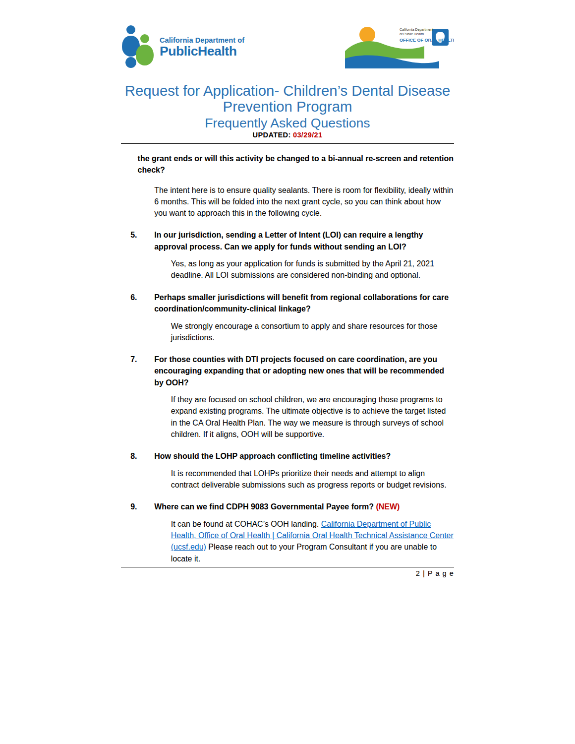California Department of
PublicHealth
California Department of Public Health OFFICE OF ORAL HEALTH
Request for Application- Children’s Dental Disease Prevention Program
Frequently Asked Questions
UPDATED: 03/29/21
the grant ends or will this activity be changed to a bi-annual re-screen and retention check?
The intent here is to ensure quality sealants. There is room for flexibility, ideally within 6 months. This will be folded into the next grant cycle, so you can think about how you want to approach this in the following cycle.
In our jurisdiction, sending a Letter of Intent (LOI) can require a lengthy approval process. Can we apply for funds without sending an LOI?
Yes, as long as your application for funds is submitted by the April 21, 2021 deadline. All LOI submissions are considered non-binding and optional.
Perhaps smaller jurisdictions will benefit from regional collaborations for care coordination/community-clinical linkage?
We strongly encourage a consortium to apply and share resources for those jurisdictions.
For those counties with DTI projects focused on care coordination, are you encouraging expanding that or adopting new ones that will be recommended by OOH?
If they are focused on school children, we are encouraging those programs to expand existing programs. The ultimate objective is to achieve the target listed in the CA Oral Health Plan. The way we measure is through surveys of school children. If it aligns, OOH will be supportive.
How should the LOHP approach conflicting timeline activities?
It is recommended that LOHPs prioritize their needs and attempt to align contract deliverable submissions such as progress reports or budget revisions.
Where can we find CDPH 9083 Governmental Payee form? (NEW)
It can be found at COHAC’s OOH landing. California Department of Public Health, Office of Oral Health | California Oral Health Technical Assistance Center (ucsf.edu) Please reach out to your Program Consultant if you are unable to locate it.
2 | P a g e